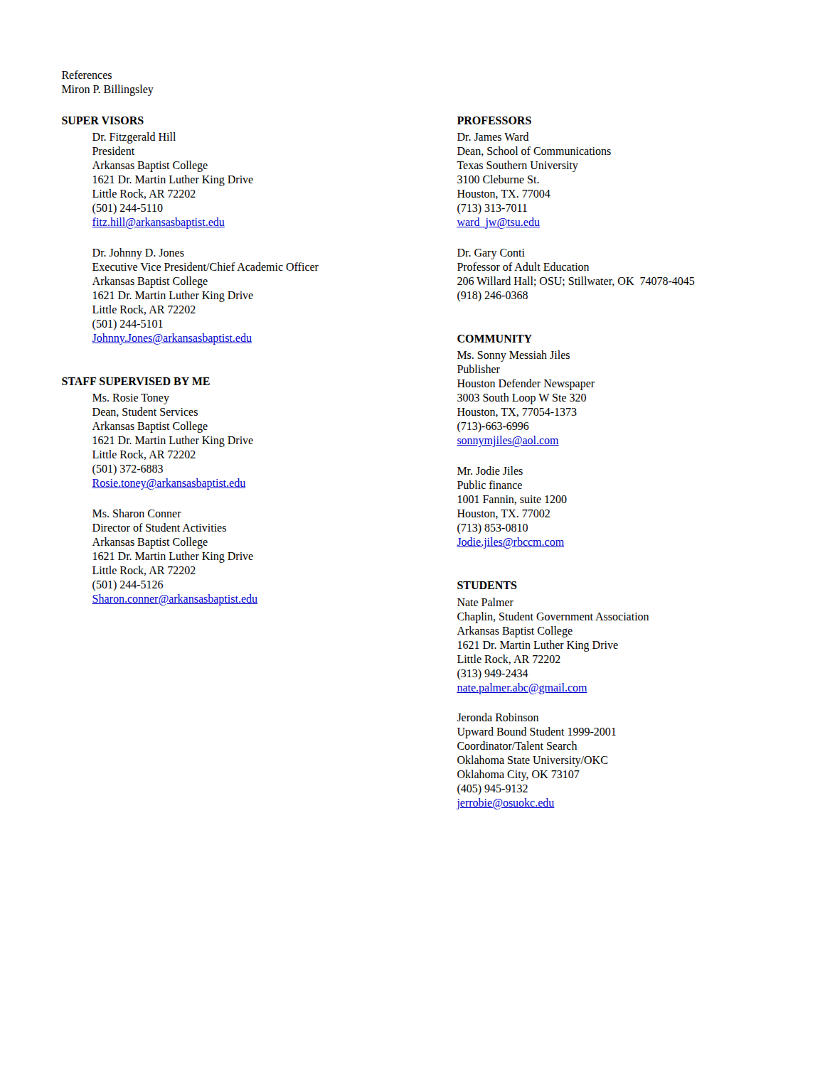References
Miron P. Billingsley
Super Visors
Dr. Fitzgerald Hill
President
Arkansas Baptist College
1621 Dr. Martin Luther King Drive
Little Rock, AR 72202
(501) 244-5110
fitz.hill@arkansasbaptist.edu
Dr. Johnny D. Jones
Executive Vice President/Chief Academic Officer
Arkansas Baptist College
1621 Dr. Martin Luther King Drive
Little Rock, AR 72202
(501) 244-5101
Johnny.Jones@arkansasbaptist.edu
Staff Supervised by Me
Ms. Rosie Toney
Dean, Student Services
Arkansas Baptist College
1621 Dr. Martin Luther King Drive
Little Rock, AR 72202
(501) 372-6883
Rosie.toney@arkansasbaptist.edu
Ms. Sharon Conner
Director of Student Activities
Arkansas Baptist College
1621 Dr. Martin Luther King Drive
Little Rock, AR 72202
(501) 244-5126
Sharon.conner@arkansasbaptist.edu
Professors
Dr. James Ward
Dean, School of Communications
Texas Southern University
3100 Cleburne St.
Houston, TX. 77004
(713) 313-7011
ward_jw@tsu.edu
Dr. Gary Conti
Professor of Adult Education
206 Willard Hall; OSU; Stillwater, OK 74078-4045
(918) 246-0368
Community
Ms. Sonny Messiah Jiles
Publisher
Houston Defender Newspaper
3003 South Loop W Ste 320
Houston, TX, 77054-1373
(713)-663-6996
sonnymjiles@aol.com
Mr. Jodie Jiles
Public finance
1001 Fannin, suite 1200
Houston, TX. 77002
(713) 853-0810
Jodie.jiles@rbccm.com
Students
Nate Palmer
Chaplin, Student Government Association
Arkansas Baptist College
1621 Dr. Martin Luther King Drive
Little Rock, AR 72202
(313) 949-2434
nate.palmer.abc@gmail.com
Jeronda Robinson
Upward Bound Student 1999-2001
Coordinator/Talent Search
Oklahoma State University/OKC
Oklahoma City, OK 73107
(405) 945-9132
jerrobie@osuokc.edu